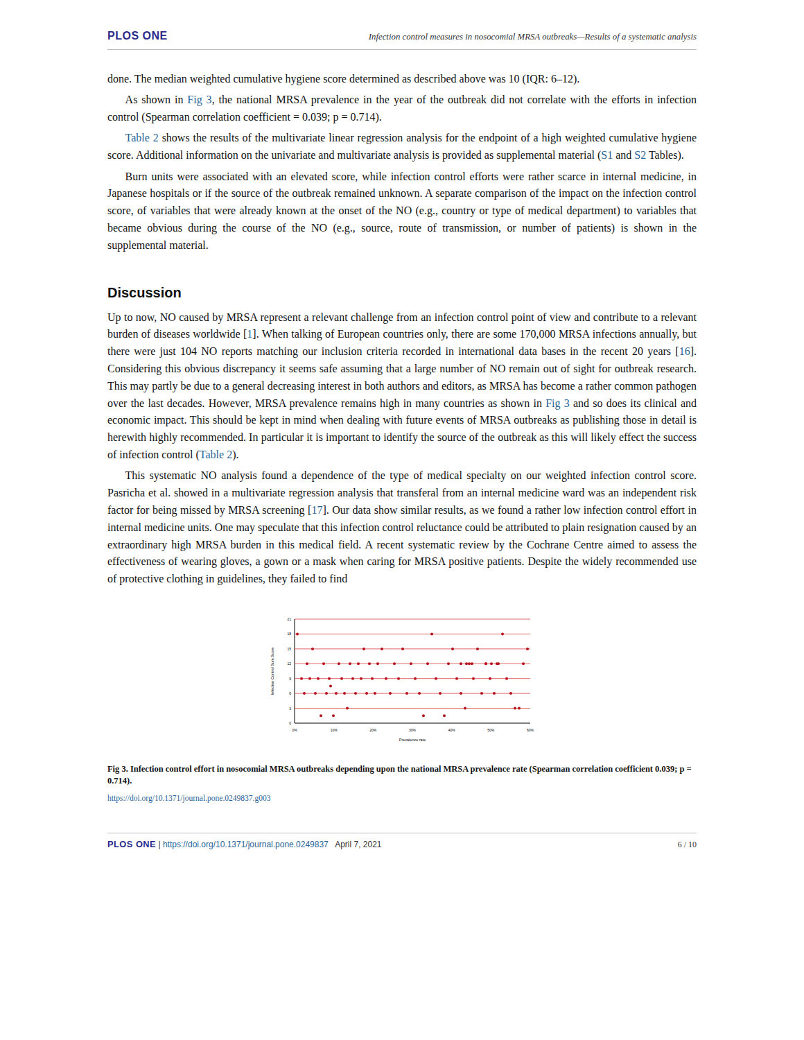PLOS ONE
Infection control measures in nosocomial MRSA outbreaks—Results of a systematic analysis
done. The median weighted cumulative hygiene score determined as described above was 10 (IQR: 6–12).
As shown in Fig 3, the national MRSA prevalence in the year of the outbreak did not correlate with the efforts in infection control (Spearman correlation coefficient = 0.039; p = 0.714).
Table 2 shows the results of the multivariate linear regression analysis for the endpoint of a high weighted cumulative hygiene score. Additional information on the univariate and multivariate analysis is provided as supplemental material (S1 and S2 Tables).
Burn units were associated with an elevated score, while infection control efforts were rather scarce in internal medicine, in Japanese hospitals or if the source of the outbreak remained unknown. A separate comparison of the impact on the infection control score, of variables that were already known at the onset of the NO (e.g., country or type of medical department) to variables that became obvious during the course of the NO (e.g., source, route of transmission, or number of patients) is shown in the supplemental material.
Discussion
Up to now, NO caused by MRSA represent a relevant challenge from an infection control point of view and contribute to a relevant burden of diseases worldwide [1]. When talking of European countries only, there are some 170,000 MRSA infections annually, but there were just 104 NO reports matching our inclusion criteria recorded in international data bases in the recent 20 years [16]. Considering this obvious discrepancy it seems safe assuming that a large number of NO remain out of sight for outbreak research. This may partly be due to a general decreasing interest in both authors and editors, as MRSA has become a rather common pathogen over the last decades. However, MRSA prevalence remains high in many countries as shown in Fig 3 and so does its clinical and economic impact. This should be kept in mind when dealing with future events of MRSA outbreaks as publishing those in detail is herewith highly recommended. In particular it is important to identify the source of the outbreak as this will likely effect the success of infection control (Table 2).
This systematic NO analysis found a dependence of the type of medical specialty on our weighted infection control score. Pasricha et al. showed in a multivariate regression analysis that transferal from an internal medicine ward was an independent risk factor for being missed by MRSA screening [17]. Our data show similar results, as we found a rather low infection control effort in internal medicine units. One may speculate that this infection control reluctance could be attributed to plain resignation caused by an extraordinary high MRSA burden in this medical field. A recent systematic review by the Cochrane Centre aimed to assess the effectiveness of wearing gloves, a gown or a mask when caring for MRSA positive patients. Despite the widely recommended use of protective clothing in guidelines, they failed to find
21 18 15 12 9 6 3 0 0% 10% 20% 30% 40% 50% 60% Infection Control Sum Score Prevalence rate
Fig 3. Infection control effort in nosocomial MRSA outbreaks depending upon the national MRSA prevalence rate (Spearman correlation coefficient 0.039; p = 0.714).
https://doi.org/10.1371/journal.pone.0249837.g003
PLOS ONE | https://doi.org/10.1371/journal.pone.0249837 April 7, 2021
6 / 10